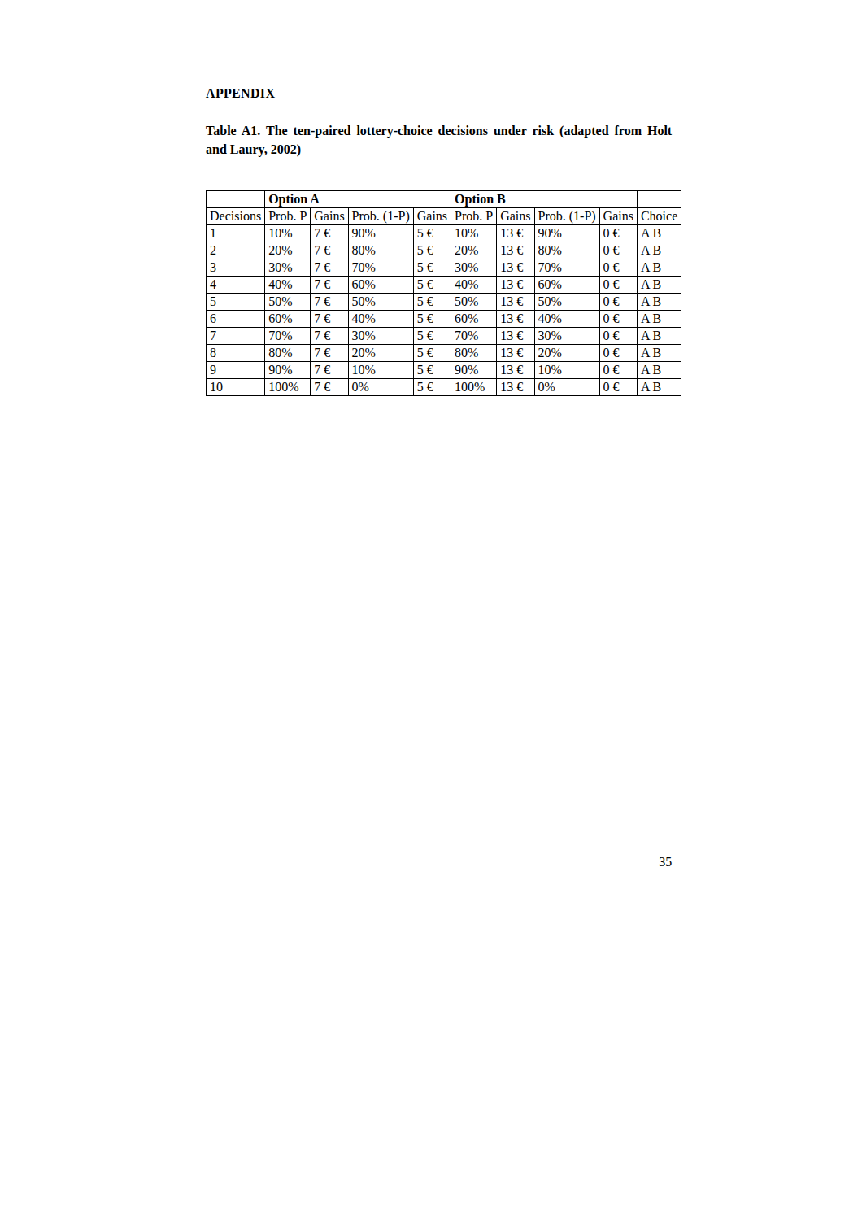APPENDIX
Table A1. The ten-paired lottery-choice decisions under risk (adapted from Holt and Laury, 2002)
| | Option A | Option B | |
| Decisions | Prob. P | Gains | Prob. (1-P) | Gains | Prob. P | Gains | Prob. (1-P) | Gains | Choice |
| 1 | 10% | 7 € | 90% | 5 € | 10% | 13 € | 90% | 0 € | A B |
| 2 | 20% | 7 € | 80% | 5 € | 20% | 13 € | 80% | 0 € | A B |
| 3 | 30% | 7 € | 70% | 5 € | 30% | 13 € | 70% | 0 € | A B |
| 4 | 40% | 7 € | 60% | 5 € | 40% | 13 € | 60% | 0 € | A B |
| 5 | 50% | 7 € | 50% | 5 € | 50% | 13 € | 50% | 0 € | A B |
| 6 | 60% | 7 € | 40% | 5 € | 60% | 13 € | 40% | 0 € | A B |
| 7 | 70% | 7 € | 30% | 5 € | 70% | 13 € | 30% | 0 € | A B |
| 8 | 80% | 7 € | 20% | 5 € | 80% | 13 € | 20% | 0 € | A B |
| 9 | 90% | 7 € | 10% | 5 € | 90% | 13 € | 10% | 0 € | A B |
| 10 | 100% | 7 € | 0% | 5 € | 100% | 13 € | 0% | 0 € | A B |
35